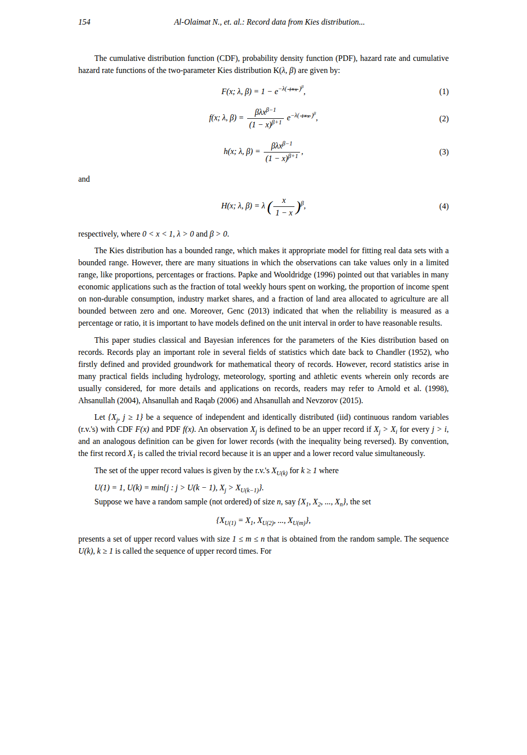154 Al-Olaimat N., et. al.: Record data from Kies distribution...
The cumulative distribution function (CDF), probability density function (PDF), hazard rate and cumulative hazard rate functions of the two-parameter Kies distribution K(λ, β) are given by:
F(x; λ, β) = 1 − e−λ(x 1−x)β,
(1)
f(x; λ, β) = βλxβ−1(1 − x)β+1 e−λ(x 1−x)β,
(2)
h(x; λ, β) = βλxβ−1(1 − x)β+1,
(3)
and
H(x; λ, β) = λ (x 1 − x)β,
(4)
respectively, where 0 < x < 1, λ > 0 and β > 0.
The Kies distribution has a bounded range, which makes it appropriate model for fitting real data sets with a bounded range. However, there are many situations in which the observations can take values only in a limited range, like proportions, percentages or fractions. Papke and Wooldridge (1996) pointed out that variables in many economic applications such as the fraction of total weekly hours spent on working, the proportion of income spent on non-durable consumption, industry market shares, and a fraction of land area allocated to agriculture are all bounded between zero and one. Moreover, Genc (2013) indicated that when the reliability is measured as a percentage or ratio, it is important to have models defined on the unit interval in order to have reasonable results.
This paper studies classical and Bayesian inferences for the parameters of the Kies distribution based on records. Records play an important role in several fields of statistics which date back to Chandler (1952), who firstly defined and provided groundwork for mathematical theory of records. However, record statistics arise in many practical fields including hydrology, meteorology, sporting and athletic events wherein only records are usually considered, for more details and applications on records, readers may refer to Arnold et al. (1998), Ahsanullah (2004), Ahsanullah and Raqab (2006) and Ahsanullah and Nevzorov (2015).
Let {Xj, j ≥ 1} be a sequence of independent and identically distributed (iid) continuous random variables (r.v.'s) with CDF F(x) and PDF f(x). An observation Xj is defined to be an upper record if Xj > Xi for every j > i, and an analogous definition can be given for lower records (with the inequality being reversed). By convention, the first record X1 is called the trivial record because it is an upper and a lower record value simultaneously.
The set of the upper record values is given by the r.v.'s XU(k) for k ≥ 1 where
U(1) = 1, U(k) = min{j : j > U(k − 1), Xj > XU(k−1)}.
Suppose we have a random sample (not ordered) of size n, say {X1, X2, ..., Xn}, the set
{XU(1) = X1, XU(2), ..., XU(m)},
presents a set of upper record values with size 1 ≤ m ≤ n that is obtained from the random sample. The sequence U(k), k ≥ 1 is called the sequence of upper record times. For